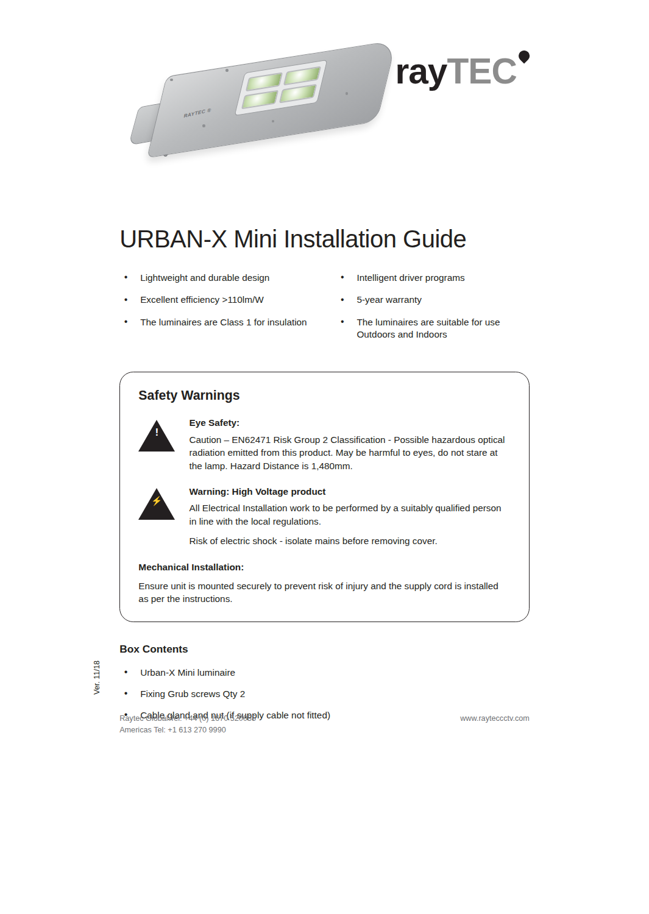RAYTEC ®
ray TEC
URBAN-X Mini Installation Guide
Lightweight and durable design
Excellent efficiency >110lm/W
The luminaires are Class 1 for insulation
Intelligent driver programs
5-year warranty
The luminaires are suitable for use Outdoors and Indoors
Safety Warnings
!
Eye Safety:
Caution – EN62471 Risk Group 2 Classification - Possible hazardous optical radiation emitted from this product. May be harmful to eyes, do not stare at the lamp. Hazard Distance is 1,480mm.
⚡
Warning: High Voltage product
All Electrical Installation work to be performed by a suitably qualified person in line with the local regulations.
Risk of electric shock - isolate mains before removing cover.
Mechanical Installation:
Ensure unit is mounted securely to prevent risk of injury and the supply cord is installed as per the instructions.
Box Contents
Urban-X Mini luminaire
Fixing Grub screws Qty 2
Cable gland and nut (if supply cable not fitted)
Ver. 11/18
Raytec Global Tel: +44 (0) 1670 520055
Americas Tel: +1 613 270 9990
www.rayteccctv.com